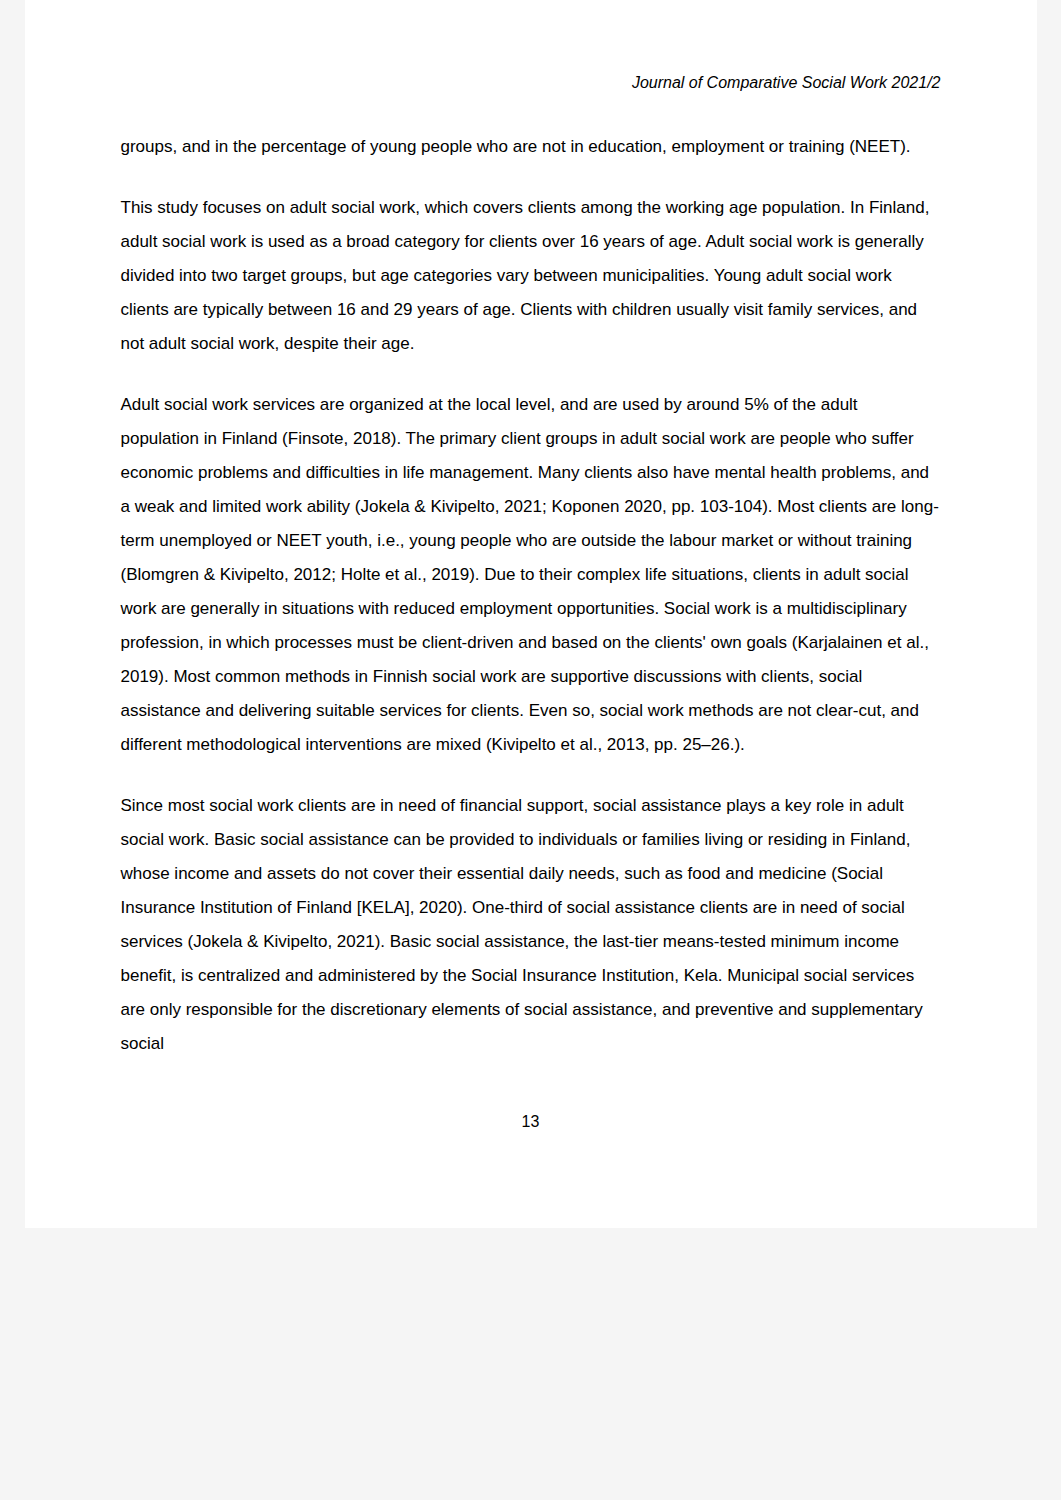Journal of Comparative Social Work 2021/2
groups, and in the percentage of young people who are not in education, employment or training (NEET).
This study focuses on adult social work, which covers clients among the working age population. In Finland, adult social work is used as a broad category for clients over 16 years of age. Adult social work is generally divided into two target groups, but age categories vary between municipalities. Young adult social work clients are typically between 16 and 29 years of age. Clients with children usually visit family services, and not adult social work, despite their age.
Adult social work services are organized at the local level, and are used by around 5% of the adult population in Finland (Finsote, 2018). The primary client groups in adult social work are people who suffer economic problems and difficulties in life management. Many clients also have mental health problems, and a weak and limited work ability (Jokela & Kivipelto, 2021; Koponen 2020, pp. 103-104). Most clients are long-term unemployed or NEET youth, i.e., young people who are outside the labour market or without training (Blomgren & Kivipelto, 2012; Holte et al., 2019). Due to their complex life situations, clients in adult social work are generally in situations with reduced employment opportunities. Social work is a multidisciplinary profession, in which processes must be client-driven and based on the clients' own goals (Karjalainen et al., 2019). Most common methods in Finnish social work are supportive discussions with clients, social assistance and delivering suitable services for clients. Even so, social work methods are not clear-cut, and different methodological interventions are mixed (Kivipelto et al., 2013, pp. 25–26.).
Since most social work clients are in need of financial support, social assistance plays a key role in adult social work. Basic social assistance can be provided to individuals or families living or residing in Finland, whose income and assets do not cover their essential daily needs, such as food and medicine (Social Insurance Institution of Finland [KELA], 2020). One-third of social assistance clients are in need of social services (Jokela & Kivipelto, 2021). Basic social assistance, the last-tier means-tested minimum income benefit, is centralized and administered by the Social Insurance Institution, Kela. Municipal social services are only responsible for the discretionary elements of social assistance, and preventive and supplementary social
13